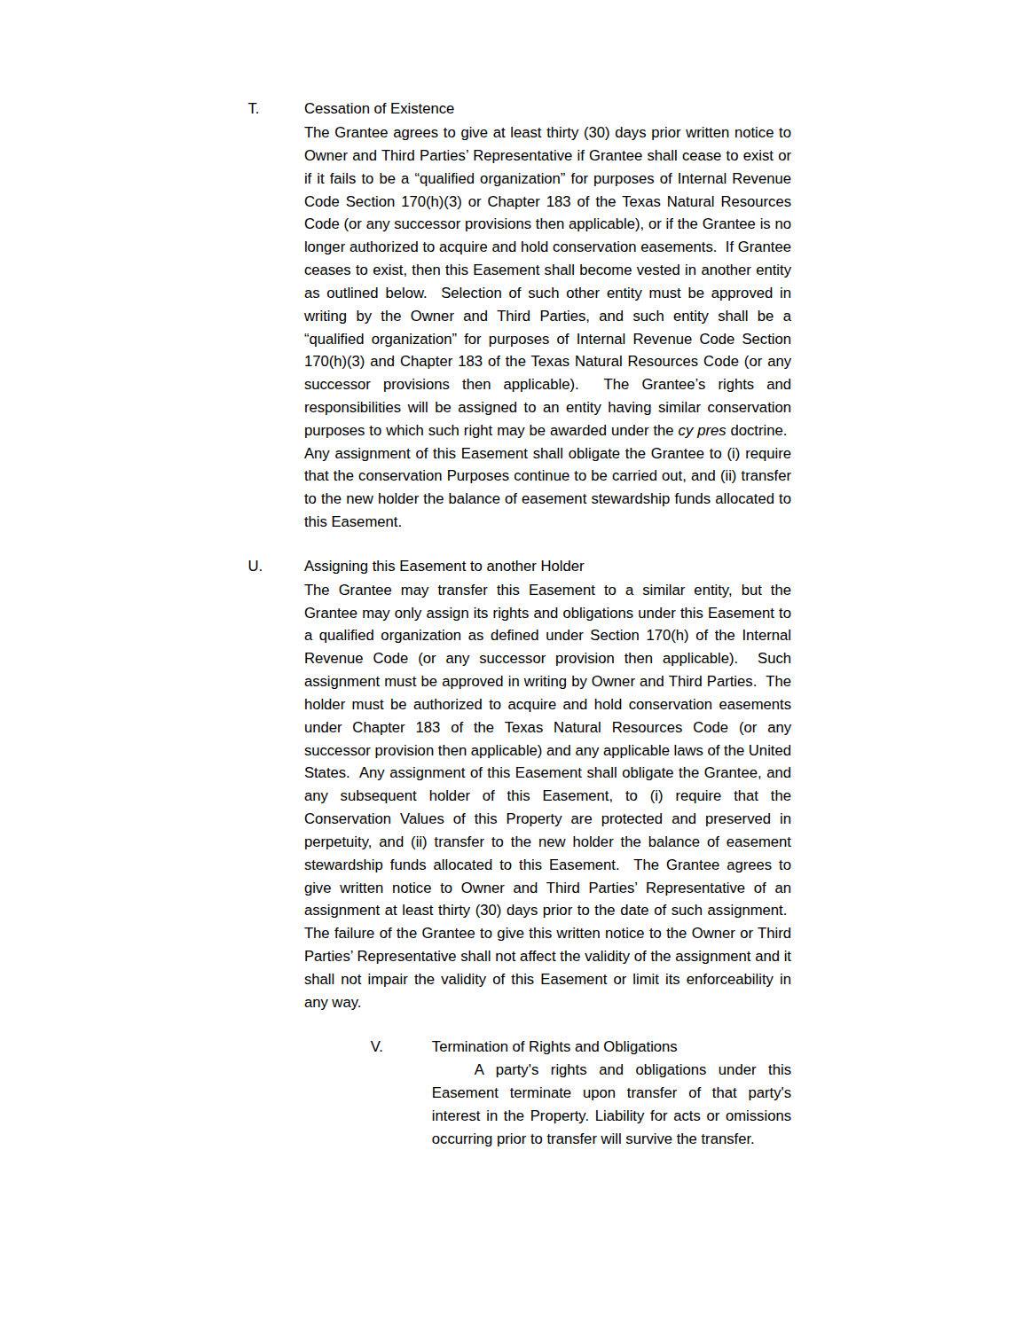T.
Cessation of Existence
The Grantee agrees to give at least thirty (30) days prior written notice to Owner and Third Parties’ Representative if Grantee shall cease to exist or if it fails to be a “qualified organization” for purposes of Internal Revenue Code Section 170(h)(3) or Chapter 183 of the Texas Natural Resources Code (or any successor provisions then applicable), or if the Grantee is no longer authorized to acquire and hold conservation easements. If Grantee ceases to exist, then this Easement shall become vested in another entity as outlined below. Selection of such other entity must be approved in writing by the Owner and Third Parties, and such entity shall be a “qualified organization” for purposes of Internal Revenue Code Section 170(h)(3) and Chapter 183 of the Texas Natural Resources Code (or any successor provisions then applicable). The Grantee’s rights and responsibilities will be assigned to an entity having similar conservation purposes to which such right may be awarded under the cy pres doctrine. Any assignment of this Easement shall obligate the Grantee to (i) require that the conservation Purposes continue to be carried out, and (ii) transfer to the new holder the balance of easement stewardship funds allocated to this Easement.
U.
Assigning this Easement to another Holder
The Grantee may transfer this Easement to a similar entity, but the Grantee may only assign its rights and obligations under this Easement to a qualified organization as defined under Section 170(h) of the Internal Revenue Code (or any successor provision then applicable). Such assignment must be approved in writing by Owner and Third Parties. The holder must be authorized to acquire and hold conservation easements under Chapter 183 of the Texas Natural Resources Code (or any successor provision then applicable) and any applicable laws of the United States. Any assignment of this Easement shall obligate the Grantee, and any subsequent holder of this Easement, to (i) require that the Conservation Values of this Property are protected and preserved in perpetuity, and (ii) transfer to the new holder the balance of easement stewardship funds allocated to this Easement. The Grantee agrees to give written notice to Owner and Third Parties’ Representative of an assignment at least thirty (30) days prior to the date of such assignment. The failure of the Grantee to give this written notice to the Owner or Third Parties’ Representative shall not affect the validity of the assignment and it shall not impair the validity of this Easement or limit its enforceability in any way.
V.
Termination of Rights and Obligations
A party's rights and obligations under this Easement terminate upon transfer of that party's interest in the Property. Liability for acts or omissions occurring prior to transfer will survive the transfer.